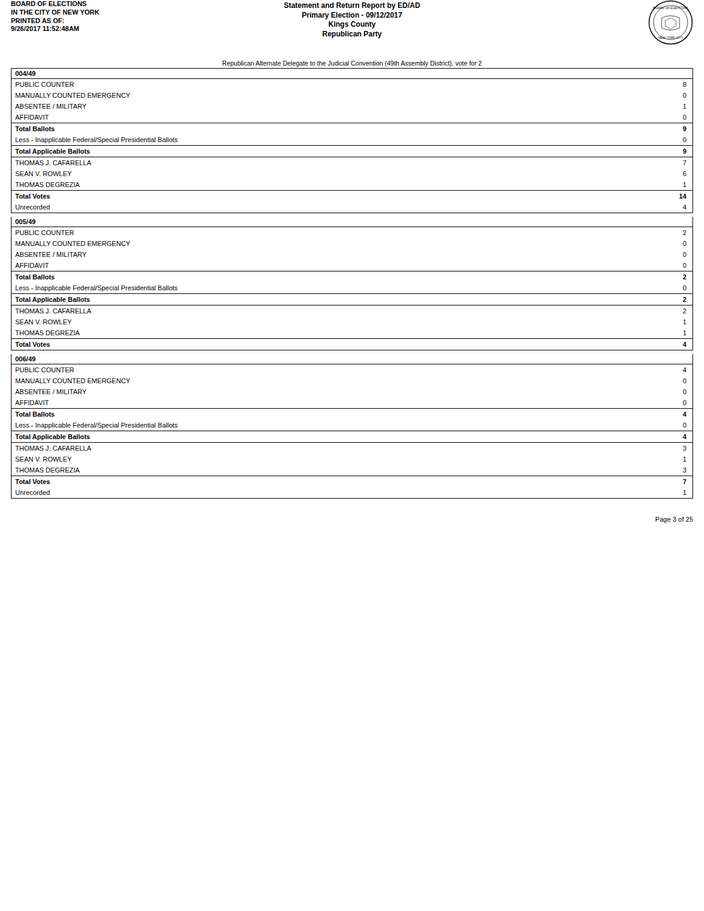BOARD OF ELECTIONS
IN THE CITY OF NEW YORK
PRINTED AS OF:
9/26/2017 11:52:48AM
Statement and Return Report by ED/AD
Primary Election - 09/12/2017
Kings County
Republican Party
Republican Alternate Delegate to the Judicial Convention (49th Assembly District), vote for 2
004/49
| PUBLIC COUNTER | 8 |
| MANUALLY COUNTED EMERGENCY | 0 |
| ABSENTEE / MILITARY | 1 |
| AFFIDAVIT | 0 |
| Total Ballots | 9 |
| Less - Inapplicable Federal/Special Presidential Ballots | 0 |
| Total Applicable Ballots | 9 |
| THOMAS J. CAFARELLA | 7 |
| SEAN V. ROWLEY | 6 |
| THOMAS DEGREZIA | 1 |
| Total Votes | 14 |
| Unrecorded | 4 |
005/49
| PUBLIC COUNTER | 2 |
| MANUALLY COUNTED EMERGENCY | 0 |
| ABSENTEE / MILITARY | 0 |
| AFFIDAVIT | 0 |
| Total Ballots | 2 |
| Less - Inapplicable Federal/Special Presidential Ballots | 0 |
| Total Applicable Ballots | 2 |
| THOMAS J. CAFARELLA | 2 |
| SEAN V. ROWLEY | 1 |
| THOMAS DEGREZIA | 1 |
| Total Votes | 4 |
006/49
| PUBLIC COUNTER | 4 |
| MANUALLY COUNTED EMERGENCY | 0 |
| ABSENTEE / MILITARY | 0 |
| AFFIDAVIT | 0 |
| Total Ballots | 4 |
| Less - Inapplicable Federal/Special Presidential Ballots | 0 |
| Total Applicable Ballots | 4 |
| THOMAS J. CAFARELLA | 3 |
| SEAN V. ROWLEY | 1 |
| THOMAS DEGREZIA | 3 |
| Total Votes | 7 |
| Unrecorded | 1 |
Page 3 of 25